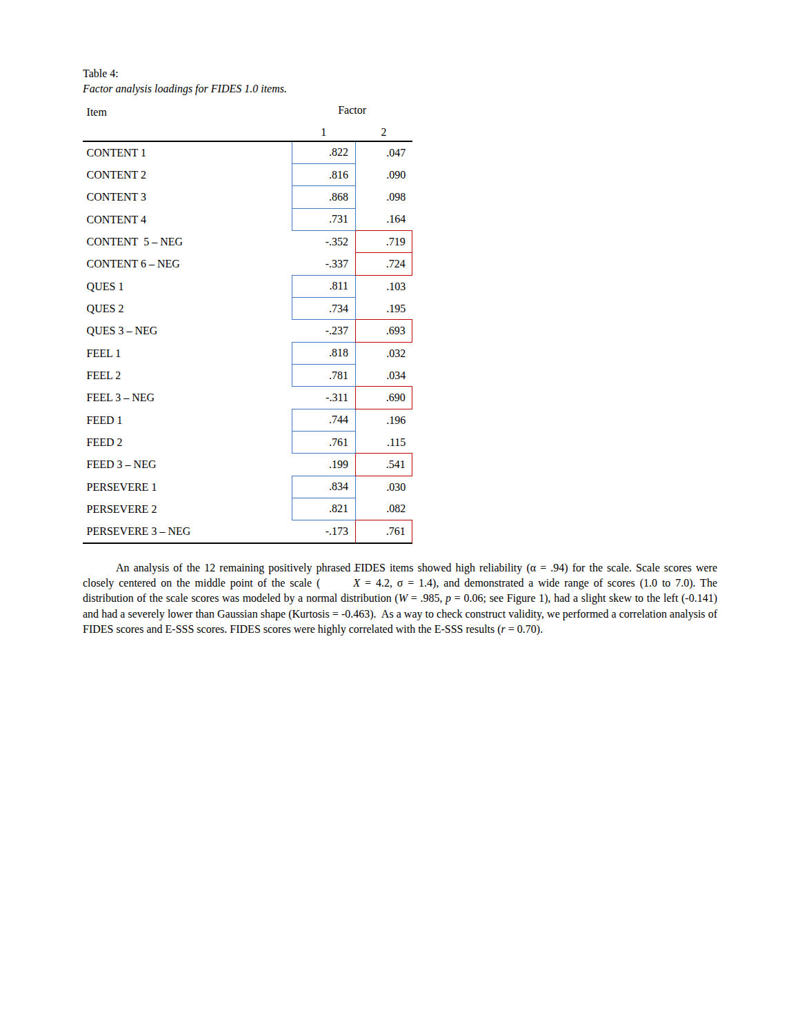Table 4: Factor analysis loadings for FIDES 1.0 items.
| Item | Factor |
| --- | --- |
| | 1 | 2 |
| CONTENT 1 | .822 | .047 |
| CONTENT 2 | .816 | .090 |
| CONTENT 3 | .868 | .098 |
| CONTENT 4 | .731 | .164 |
| CONTENT 5 – NEG | -.352 | .719 |
| CONTENT 6 – NEG | -.337 | .724 |
| QUES 1 | .811 | .103 |
| QUES 2 | .734 | .195 |
| QUES 3 – NEG | -.237 | .693 |
| FEEL 1 | .818 | .032 |
| FEEL 2 | .781 | .034 |
| FEEL 3 – NEG | -.311 | .690 |
| FEED 1 | .744 | .196 |
| FEED 2 | .761 | .115 |
| FEED 3 – NEG | .199 | .541 |
| PERSEVERE 1 | .834 | .030 |
| PERSEVERE 2 | .821 | .082 |
| PERSEVERE 3 – NEG | -.173 | .761 |
An analysis of the 12 remaining positively phrased FIDES items showed high reliability (α = .94) for the scale. Scale scores were closely centered on the middle point of the scale (X = 4.2, σ = 1.4), and demonstrated a wide range of scores (1.0 to 7.0). The distribution of the scale scores was modeled by a normal distribution (W = .985, p = 0.06; see Figure 1), had a slight skew to the left (-0.141) and had a severely lower than Gaussian shape (Kurtosis = -0.463). As a way to check construct validity, we performed a correlation analysis of FIDES scores and E-SSS scores. FIDES scores were highly correlated with the E-SSS results (r = 0.70).